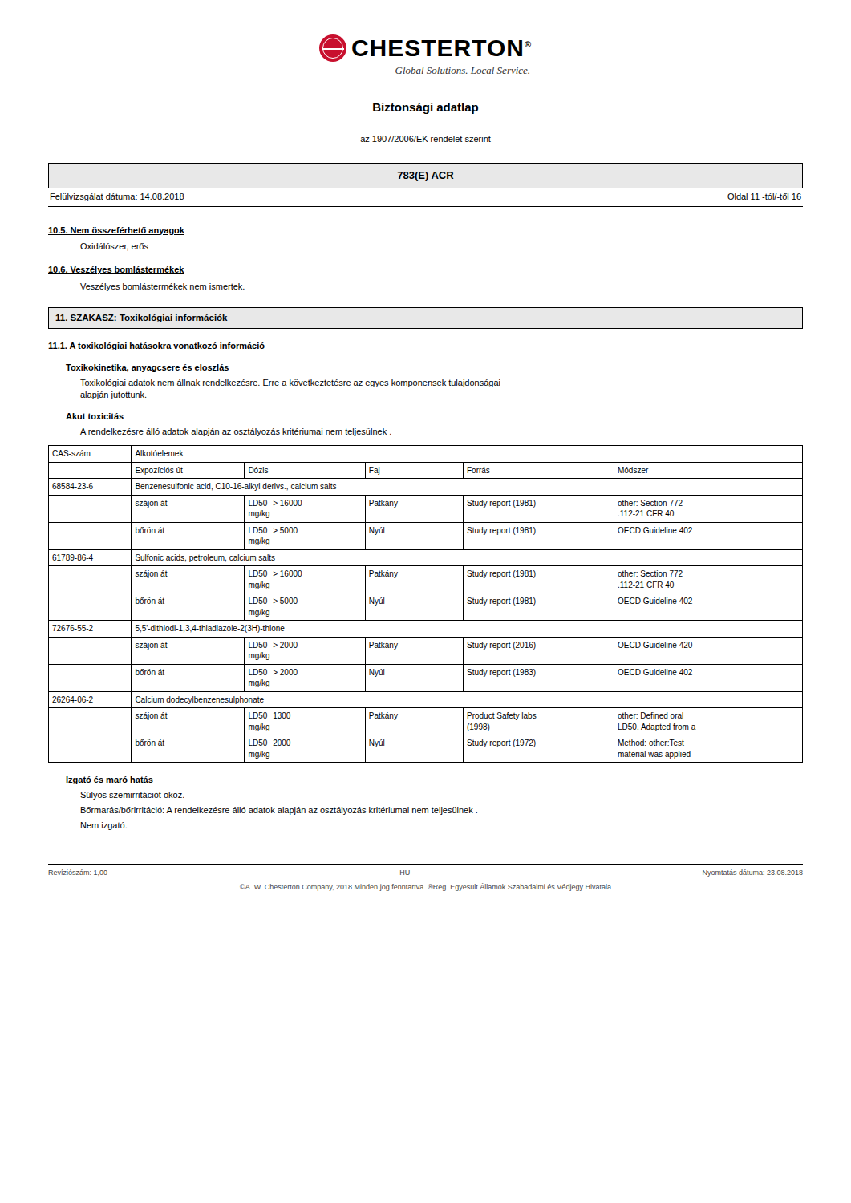CHESTERTON®
Global Solutions. Local Service.
Biztonsági adatlap
az 1907/2006/EK rendelet szerint
783(E) ACR
Felülvizsgálat dátuma: 14.08.2018 Oldal 11 -tól/-től 16
10.5. Nem összeférhető anyagok
Oxidálószer, erős
10.6. Veszélyes bomlástermékek
Veszélyes bomlástermékek nem ismertek.
11. SZAKASZ: Toxikológiai információk
11.1. A toxikológiai hatásokra vonatkozó információ
Toxikokinetika, anyagcsere és eloszlás
Toxikológiai adatok nem állnak rendelkezésre. Erre a következtetésre az egyes komponensek tulajdonságai
alapján jutottunk.
Akut toxicitás
A rendelkezésre álló adatok alapján az osztályozás kritériumai nem teljesülnek .
| CAS-szám | Alkotóelemek |
| | Expozíciós út | Dózis | Faj | Forrás | Módszer |
| 68584-23-6 | Benzenesulfonic acid, C10-16-alkyl derivs., calcium salts |
| | szájon át | LD50 > 16000 mg/kg | Patkány | Study report (1981) | other: Section 772 .112-21 CFR 40 |
| | bőrön át | LD50 > 5000 mg/kg | Nyúl | Study report (1981) | OECD Guideline 402 |
| 61789-86-4 | Sulfonic acids, petroleum, calcium salts |
| | szájon át | LD50 > 16000 mg/kg | Patkány | Study report (1981) | other: Section 772 .112-21 CFR 40 |
| | bőrön át | LD50 > 5000 mg/kg | Nyúl | Study report (1981) | OECD Guideline 402 |
| 72676-55-2 | 5,5'-dithiodi-1,3,4-thiadiazole-2(3H)-thione |
| | szájon át | LD50 > 2000 mg/kg | Patkány | Study report (2016) | OECD Guideline 420 |
| | bőrön át | LD50 > 2000 mg/kg | Nyúl | Study report (1983) | OECD Guideline 402 |
| 26264-06-2 | Calcium dodecylbenzenesulphonate |
| | szájon át | LD50 1300 mg/kg | Patkány | Product Safety labs (1998) | other: Defined oral LD50. Adapted from a |
| | bőrön át | LD50 2000 mg/kg | Nyúl | Study report (1972) | Method: other:Test material was applied |
Izgató és maró hatás
Súlyos szemirritációt okoz.
Bőrmarás/bőrirritáció: A rendelkezésre álló adatok alapján az osztályozás kritériumai nem teljesülnek .
Nem izgató.
Revíziószám: 1,00 HU Nyomtatás dátuma: 23.08.2018
©A. W. Chesterton Company, 2018 Minden jog fenntartva. ®Reg. Egyesült Államok Szabadalmi és Védjegy Hivatala